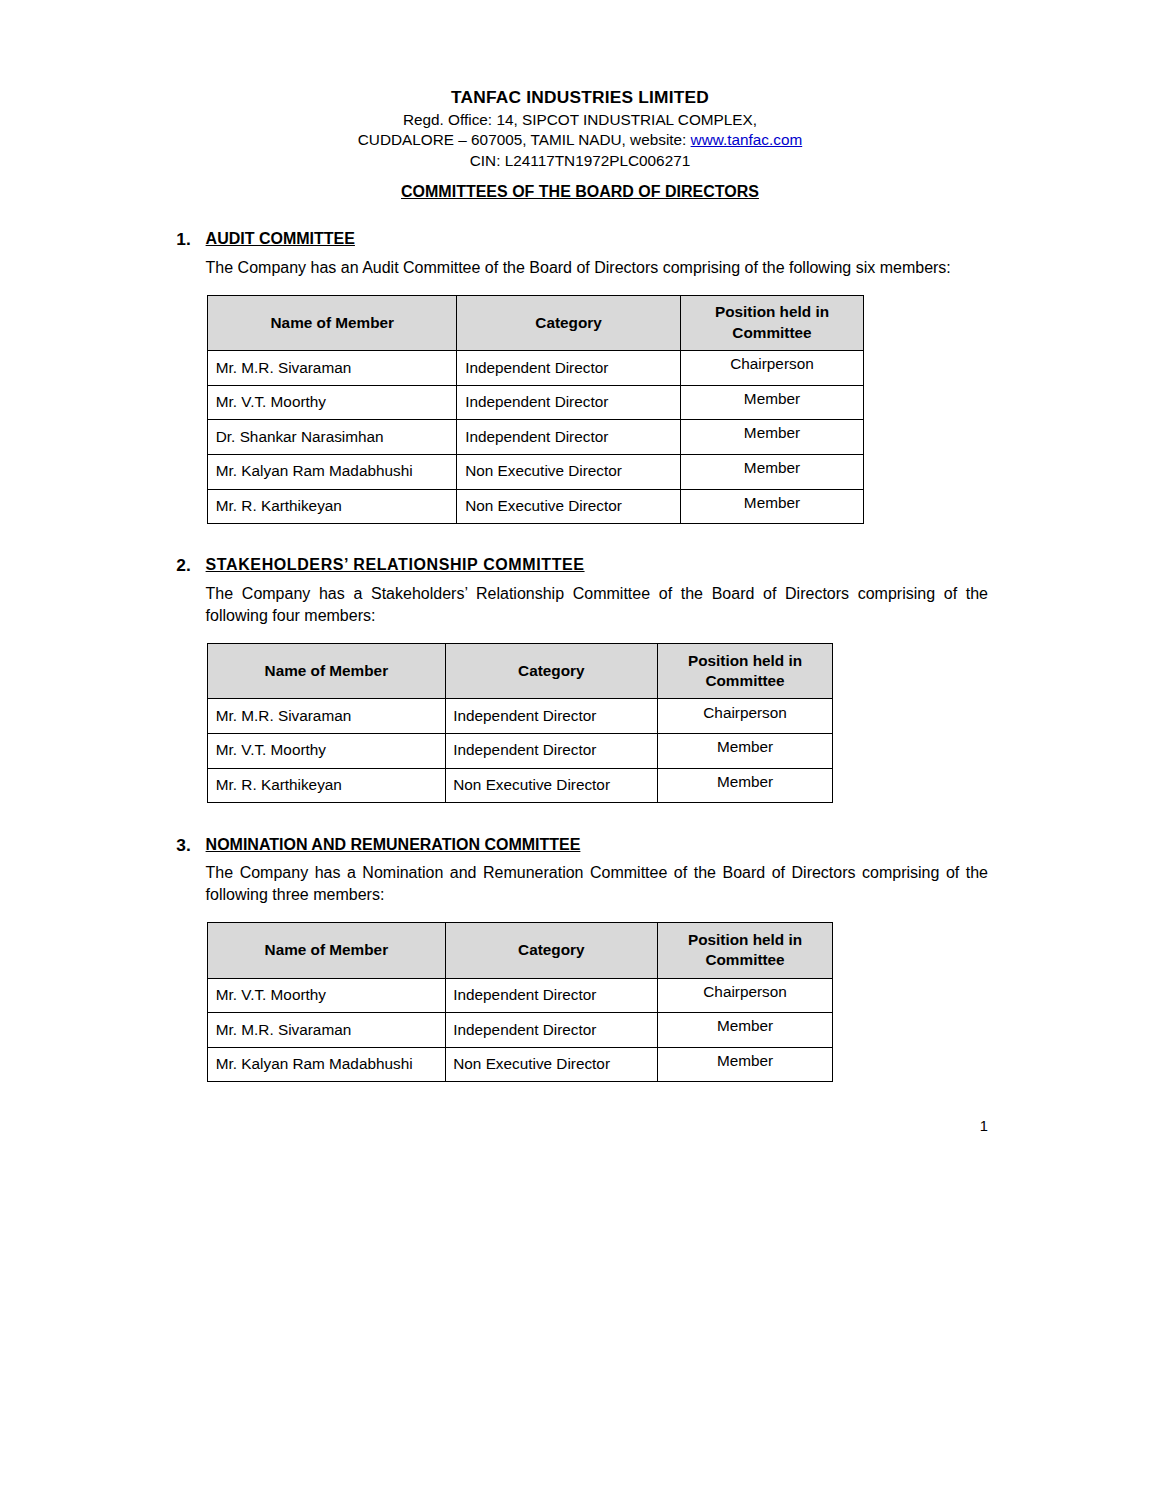TANFAC INDUSTRIES LIMITED
Regd. Office: 14, SIPCOT INDUSTRIAL COMPLEX,
CUDDALORE – 607005, TAMIL NADU, website: www.tanfac.com
CIN: L24117TN1972PLC006271
COMMITTEES OF THE BOARD OF DIRECTORS
AUDIT COMMITTEE
The Company has an Audit Committee of the Board of Directors comprising of the following six members:
| Name of Member | Category | Position held in Committee |
| --- | --- | --- |
| Mr. M.R. Sivaraman | Independent Director | Chairperson |
| Mr. V.T. Moorthy | Independent Director | Member |
| Dr. Shankar Narasimhan | Independent Director | Member |
| Mr. Kalyan Ram Madabhushi | Non Executive Director | Member |
| Mr. R. Karthikeyan | Non Executive Director | Member |
STAKEHOLDERS’ RELATIONSHIP COMMITTEE
The Company has a Stakeholders’ Relationship Committee of the Board of Directors comprising of the following four members:
| Name of Member | Category | Position held in Committee |
| --- | --- | --- |
| Mr. M.R. Sivaraman | Independent Director | Chairperson |
| Mr. V.T. Moorthy | Independent Director | Member |
| Mr. R. Karthikeyan | Non Executive Director | Member |
NOMINATION AND REMUNERATION COMMITTEE
The Company has a Nomination and Remuneration Committee of the Board of Directors comprising of the following three members:
| Name of Member | Category | Position held in Committee |
| --- | --- | --- |
| Mr. V.T. Moorthy | Independent Director | Chairperson |
| Mr. M.R. Sivaraman | Independent Director | Member |
| Mr. Kalyan Ram Madabhushi | Non Executive Director | Member |
1